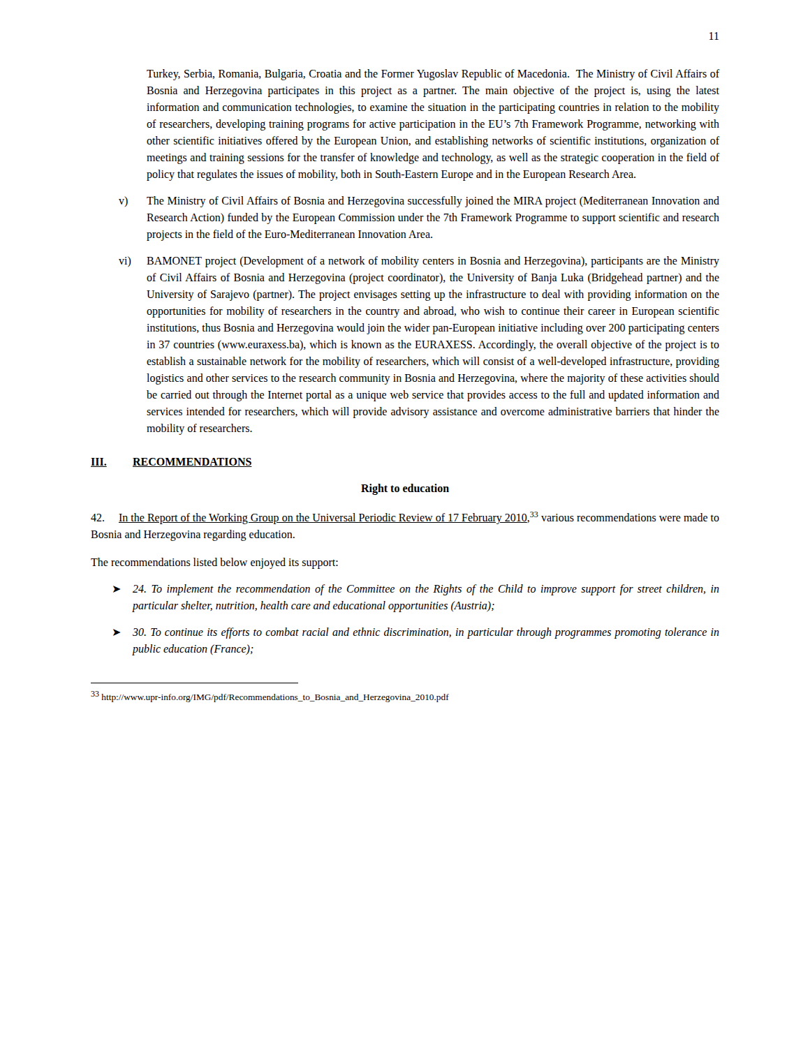11
Turkey, Serbia, Romania, Bulgaria, Croatia and the Former Yugoslav Republic of Macedonia. The Ministry of Civil Affairs of Bosnia and Herzegovina participates in this project as a partner. The main objective of the project is, using the latest information and communication technologies, to examine the situation in the participating countries in relation to the mobility of researchers, developing training programs for active participation in the EU’s 7th Framework Programme, networking with other scientific initiatives offered by the European Union, and establishing networks of scientific institutions, organization of meetings and training sessions for the transfer of knowledge and technology, as well as the strategic cooperation in the field of policy that regulates the issues of mobility, both in South-Eastern Europe and in the European Research Area.
v)
The Ministry of Civil Affairs of Bosnia and Herzegovina successfully joined the MIRA project (Mediterranean Innovation and Research Action) funded by the European Commission under the 7th Framework Programme to support scientific and research projects in the field of the Euro-Mediterranean Innovation Area.
vi)
BAMONET project (Development of a network of mobility centers in Bosnia and Herzegovina), participants are the Ministry of Civil Affairs of Bosnia and Herzegovina (project coordinator), the University of Banja Luka (Bridgehead partner) and the University of Sarajevo (partner). The project envisages setting up the infrastructure to deal with providing information on the opportunities for mobility of researchers in the country and abroad, who wish to continue their career in European scientific institutions, thus Bosnia and Herzegovina would join the wider pan-European initiative including over 200 participating centers in 37 countries (www.euraxess.ba), which is known as the EURAXESS. Accordingly, the overall objective of the project is to establish a sustainable network for the mobility of researchers, which will consist of a well-developed infrastructure, providing logistics and other services to the research community in Bosnia and Herzegovina, where the majority of these activities should be carried out through the Internet portal as a unique web service that provides access to the full and updated information and services intended for researchers, which will provide advisory assistance and overcome administrative barriers that hinder the mobility of researchers.
III. RECOMMENDATIONS
Right to education
42. In the Report of the Working Group on the Universal Periodic Review of 17 February 2010,33 various recommendations were made to Bosnia and Herzegovina regarding education.
The recommendations listed below enjoyed its support:
24. To implement the recommendation of the Committee on the Rights of the Child to improve support for street children, in particular shelter, nutrition, health care and educational opportunities (Austria);
30. To continue its efforts to combat racial and ethnic discrimination, in particular through programmes promoting tolerance in public education (France);
33 http://www.upr-info.org/IMG/pdf/Recommendations_to_Bosnia_and_Herzegovina_2010.pdf